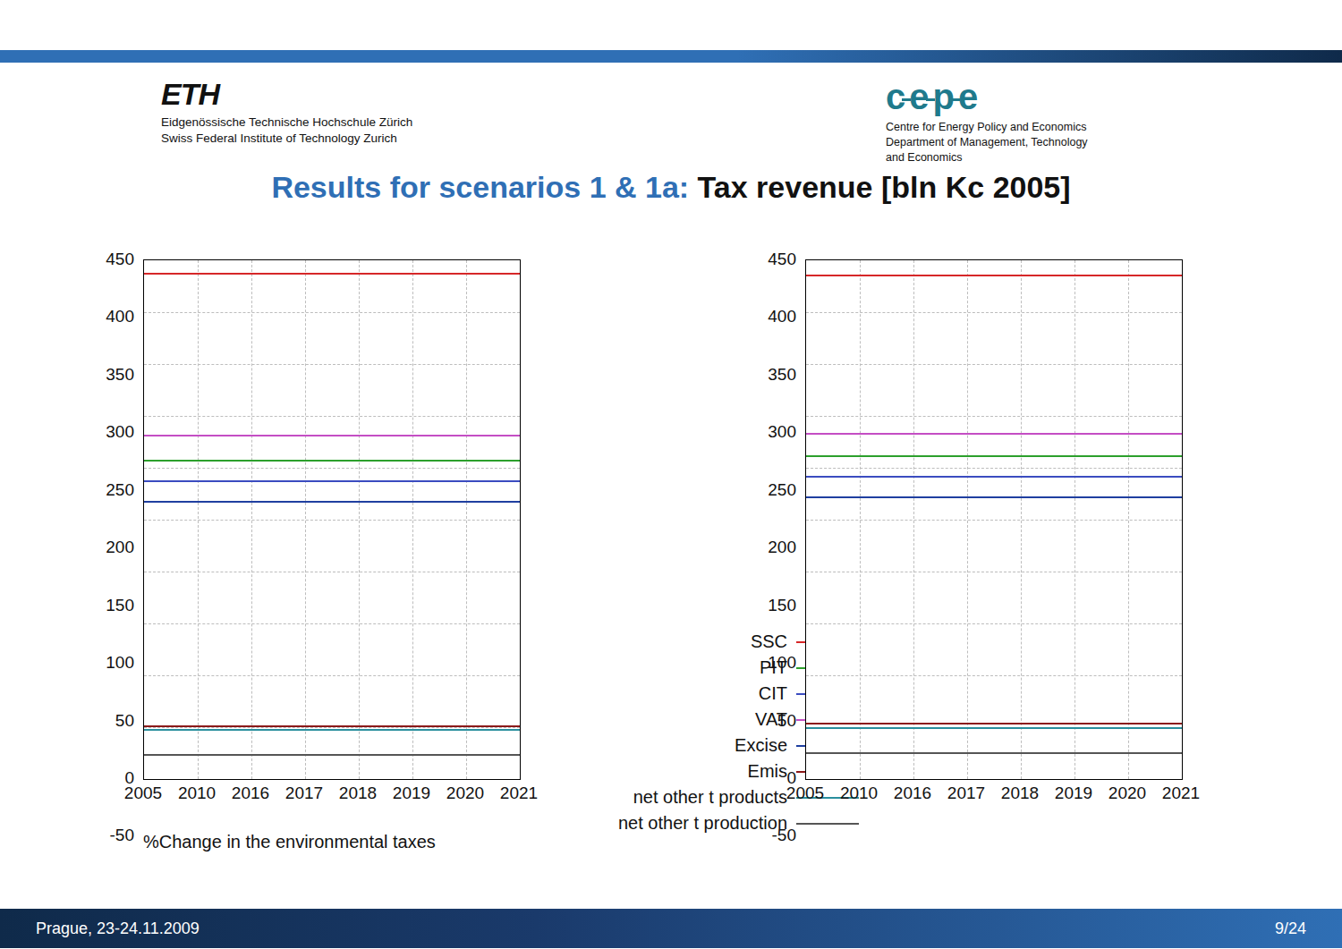ETH
Eidgenössische Technische Hochschule Zürich
Swiss Federal Institute of Technology Zurich
c e p e
Centre for Energy Policy and Economics
Department of Management, Technology
and Economics
Results for scenarios 1 & 1a: Tax revenue [bln Kc 2005]
450 400 350 300 250 200 150 100 50 0 -50
2005 2010 2016 2017 2018 2019 2020 2021
SSC
PIT
CIT
VAT
Excise
Emis
net other t products
net other t production
450 400 350 300 250 200 150 100 50 0 -50
2005 2010 2016 2017 2018 2019 2020 2021
%Change in the environmental taxes
Prague, 23-24.11.2009
9/24